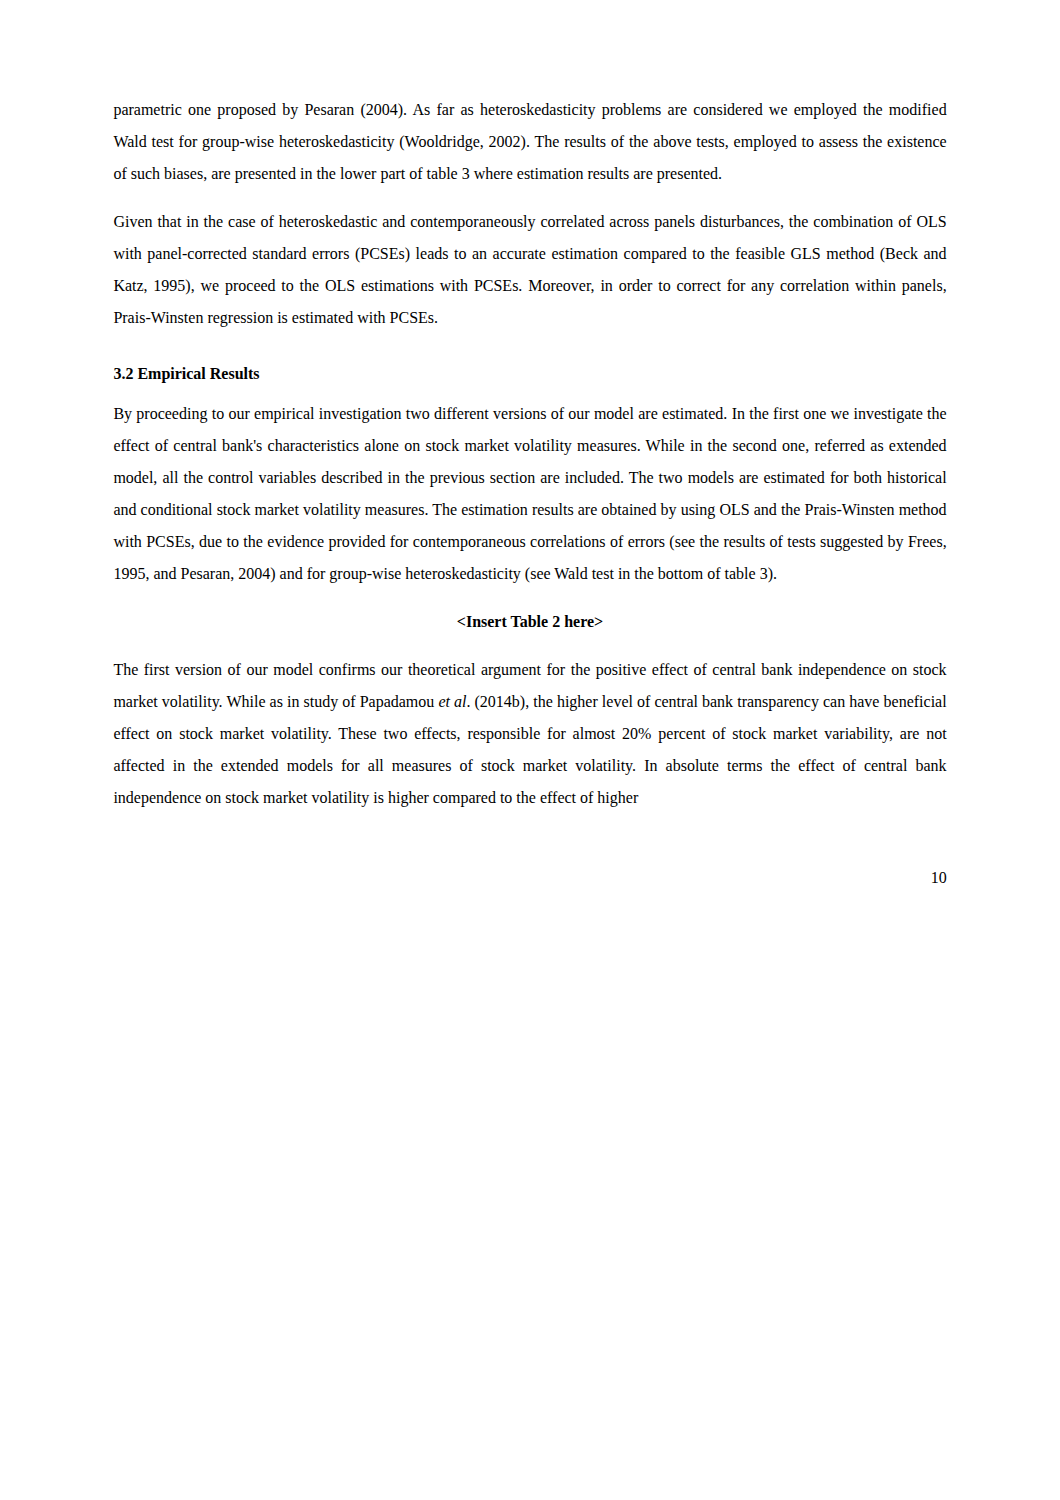parametric one proposed by Pesaran (2004). As far as heteroskedasticity problems are considered we employed the modified Wald test for group-wise heteroskedasticity (Wooldridge, 2002). The results of the above tests, employed to assess the existence of such biases, are presented in the lower part of table 3 where estimation results are presented.
Given that in the case of heteroskedastic and contemporaneously correlated across panels disturbances, the combination of OLS with panel-corrected standard errors (PCSEs) leads to an accurate estimation compared to the feasible GLS method (Beck and Katz, 1995), we proceed to the OLS estimations with PCSEs. Moreover, in order to correct for any correlation within panels, Prais-Winsten regression is estimated with PCSEs.
3.2 Empirical Results
By proceeding to our empirical investigation two different versions of our model are estimated. In the first one we investigate the effect of central bank's characteristics alone on stock market volatility measures. While in the second one, referred as extended model, all the control variables described in the previous section are included. The two models are estimated for both historical and conditional stock market volatility measures. The estimation results are obtained by using OLS and the Prais-Winsten method with PCSEs, due to the evidence provided for contemporaneous correlations of errors (see the results of tests suggested by Frees, 1995, and Pesaran, 2004) and for group-wise heteroskedasticity (see Wald test in the bottom of table 3).
<Insert Table 2 here>
The first version of our model confirms our theoretical argument for the positive effect of central bank independence on stock market volatility. While as in study of Papadamou et al. (2014b), the higher level of central bank transparency can have beneficial effect on stock market volatility. These two effects, responsible for almost 20% percent of stock market variability, are not affected in the extended models for all measures of stock market volatility. In absolute terms the effect of central bank independence on stock market volatility is higher compared to the effect of higher
10